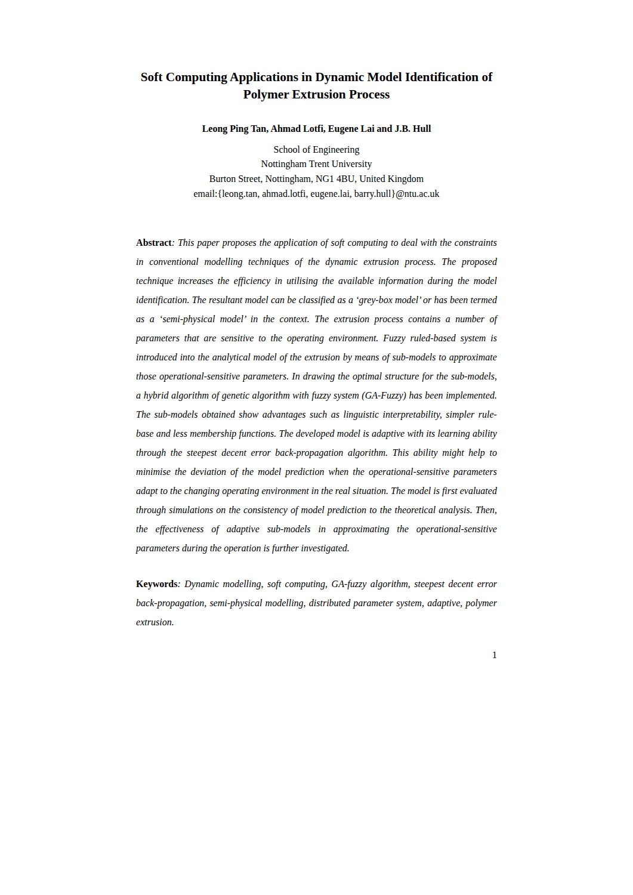Soft Computing Applications in Dynamic Model Identification of
Polymer Extrusion Process
Leong Ping Tan, Ahmad Lotfi, Eugene Lai and J.B. Hull
School of Engineering
Nottingham Trent University
Burton Street, Nottingham, NG1 4BU, United Kingdom
email:{leong.tan, ahmad.lotfi, eugene.lai, barry.hull}@ntu.ac.uk
Abstract: This paper proposes the application of soft computing to deal with the constraints in conventional modelling techniques of the dynamic extrusion process. The proposed technique increases the efficiency in utilising the available information during the model identification. The resultant model can be classified as a ‘grey-box model’ or has been termed as a ‘semi-physical model’ in the context. The extrusion process contains a number of parameters that are sensitive to the operating environment. Fuzzy ruled-based system is introduced into the analytical model of the extrusion by means of sub-models to approximate those operational-sensitive parameters. In drawing the optimal structure for the sub-models, a hybrid algorithm of genetic algorithm with fuzzy system (GA-Fuzzy) has been implemented. The sub-models obtained show advantages such as linguistic interpretability, simpler rule-base and less membership functions. The developed model is adaptive with its learning ability through the steepest decent error back-propagation algorithm. This ability might help to minimise the deviation of the model prediction when the operational-sensitive parameters adapt to the changing operating environment in the real situation. The model is first evaluated through simulations on the consistency of model prediction to the theoretical analysis. Then, the effectiveness of adaptive sub-models in approximating the operational-sensitive parameters during the operation is further investigated.
Keywords: Dynamic modelling, soft computing, GA-fuzzy algorithm, steepest decent error back-propagation, semi-physical modelling, distributed parameter system, adaptive, polymer extrusion.
1